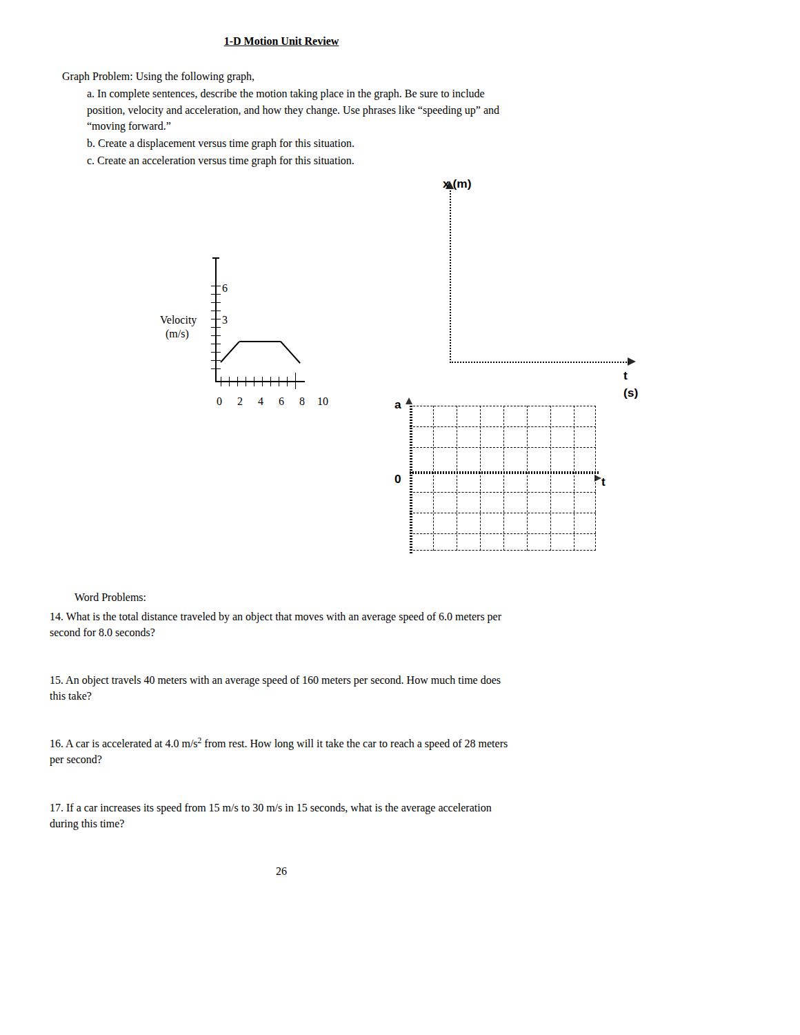1-D Motion Unit Review
Graph Problem: Using the following graph,
a. In complete sentences, describe the motion taking place in the graph. Be sure to include position, velocity and acceleration, and how they change. Use phrases like “speeding up” and “moving forward.”
b. Create a displacement versus time graph for this situation.
c. Create an acceleration versus time graph for this situation.
6
Velocity
(m/s)
3
0 2 4 6 8 10
x (m)
t (s)
a
0
t
Word Problems:
14. What is the total distance traveled by an object that moves with an average speed of 6.0 meters per second for 8.0 seconds?
15. An object travels 40 meters with an average speed of 160 meters per second. How much time does this take?
16. A car is accelerated at 4.0 m/s2 from rest. How long will it take the car to reach a speed of 28 meters per second?
17. If a car increases its speed from 15 m/s to 30 m/s in 15 seconds, what is the average acceleration during this time?
26